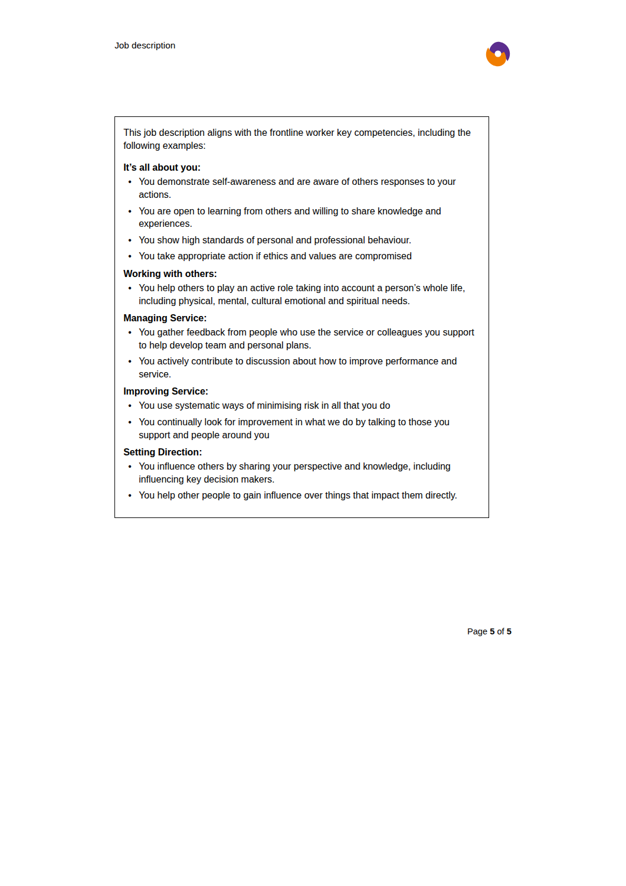Job description
This job description aligns with the frontline worker key competencies, including the following examples:
It’s all about you:
You demonstrate self-awareness and are aware of others responses to your actions.
You are open to learning from others and willing to share knowledge and experiences.
You show high standards of personal and professional behaviour.
You take appropriate action if ethics and values are compromised
Working with others:
You help others to play an active role taking into account a person’s whole life, including physical, mental, cultural emotional and spiritual needs.
Managing Service:
You gather feedback from people who use the service or colleagues you support to help develop team and personal plans.
You actively contribute to discussion about how to improve performance and service.
Improving Service:
You use systematic ways of minimising risk in all that you do
You continually look for improvement in what we do by talking to those you support and people around you
Setting Direction:
You influence others by sharing your perspective and knowledge, including influencing key decision makers.
You help other people to gain influence over things that impact them directly.
Page 5 of 5